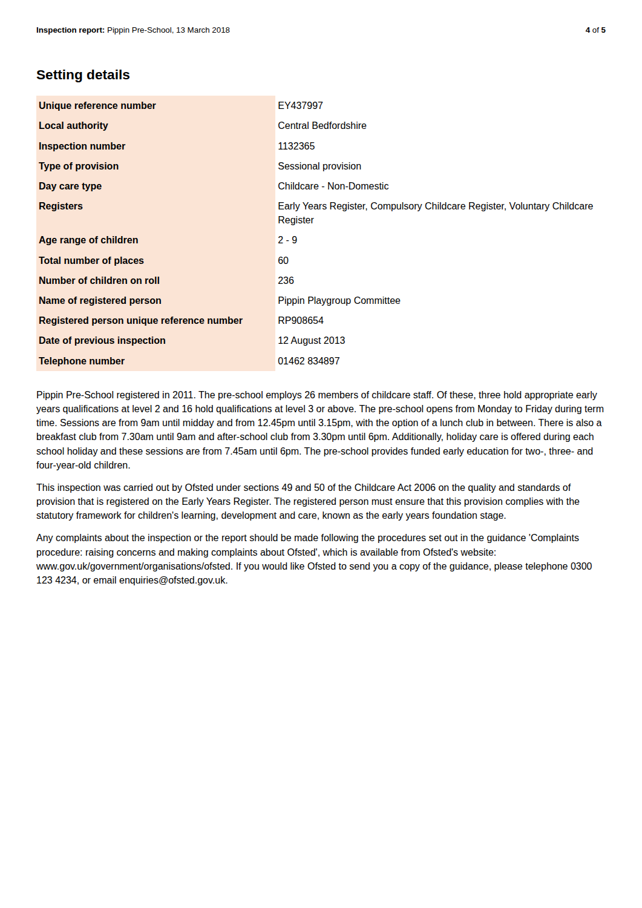Inspection report: Pippin Pre-School, 13 March 2018
4 of 5
Setting details
| Unique reference number | EY437997 |
| Local authority | Central Bedfordshire |
| Inspection number | 1132365 |
| Type of provision | Sessional provision |
| Day care type | Childcare - Non-Domestic |
| Registers | Early Years Register, Compulsory Childcare Register, Voluntary Childcare Register |
| Age range of children | 2 - 9 |
| Total number of places | 60 |
| Number of children on roll | 236 |
| Name of registered person | Pippin Playgroup Committee |
| Registered person unique reference number | RP908654 |
| Date of previous inspection | 12 August 2013 |
| Telephone number | 01462 834897 |
Pippin Pre-School registered in 2011. The pre-school employs 26 members of childcare staff. Of these, three hold appropriate early years qualifications at level 2 and 16 hold qualifications at level 3 or above. The pre-school opens from Monday to Friday during term time. Sessions are from 9am until midday and from 12.45pm until 3.15pm, with the option of a lunch club in between. There is also a breakfast club from 7.30am until 9am and after-school club from 3.30pm until 6pm. Additionally, holiday care is offered during each school holiday and these sessions are from 7.45am until 6pm. The pre-school provides funded early education for two-, three- and four-year-old children.
This inspection was carried out by Ofsted under sections 49 and 50 of the Childcare Act 2006 on the quality and standards of provision that is registered on the Early Years Register. The registered person must ensure that this provision complies with the statutory framework for children's learning, development and care, known as the early years foundation stage.
Any complaints about the inspection or the report should be made following the procedures set out in the guidance 'Complaints procedure: raising concerns and making complaints about Ofsted', which is available from Ofsted's website: www.gov.uk/government/organisations/ofsted. If you would like Ofsted to send you a copy of the guidance, please telephone 0300 123 4234, or email enquiries@ofsted.gov.uk.